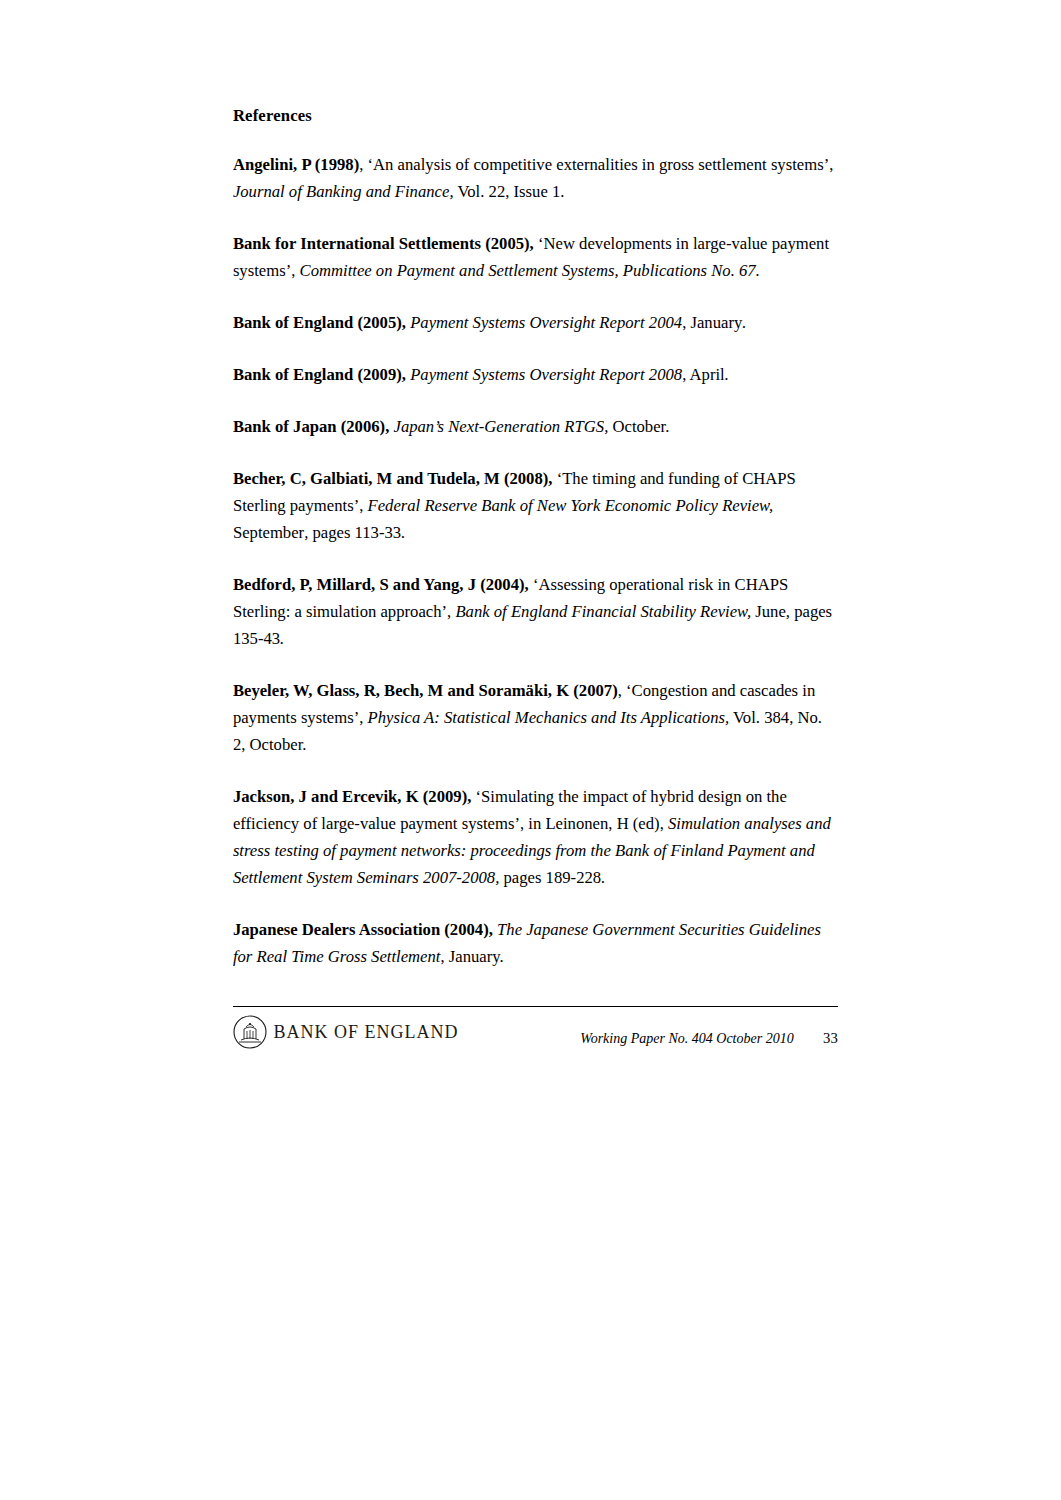References
Angelini, P (1998), ‘An analysis of competitive externalities in gross settlement systems’, Journal of Banking and Finance, Vol. 22, Issue 1.
Bank for International Settlements (2005), ‘New developments in large-value payment systems’, Committee on Payment and Settlement Systems, Publications No. 67.
Bank of England (2005), Payment Systems Oversight Report 2004, January.
Bank of England (2009), Payment Systems Oversight Report 2008, April.
Bank of Japan (2006), Japan’s Next-Generation RTGS, October.
Becher, C, Galbiati, M and Tudela, M (2008), ‘The timing and funding of CHAPS Sterling payments’, Federal Reserve Bank of New York Economic Policy Review, September, pages 113-33.
Bedford, P, Millard, S and Yang, J (2004), ‘Assessing operational risk in CHAPS Sterling: a simulation approach’, Bank of England Financial Stability Review, June, pages 135-43.
Beyeler, W, Glass, R, Bech, M and Soramäki, K (2007), ‘Congestion and cascades in payments systems’, Physica A: Statistical Mechanics and Its Applications, Vol. 384, No. 2, October.
Jackson, J and Ercevik, K (2009), ‘Simulating the impact of hybrid design on the efficiency of large-value payment systems’, in Leinonen, H (ed), Simulation analyses and stress testing of payment networks: proceedings from the Bank of Finland Payment and Settlement System Seminars 2007-2008, pages 189-228.
Japanese Dealers Association (2004), The Japanese Government Securities Guidelines for Real Time Gross Settlement, January.
BANK OF ENGLAND
Working Paper No. 404 October 2010 33